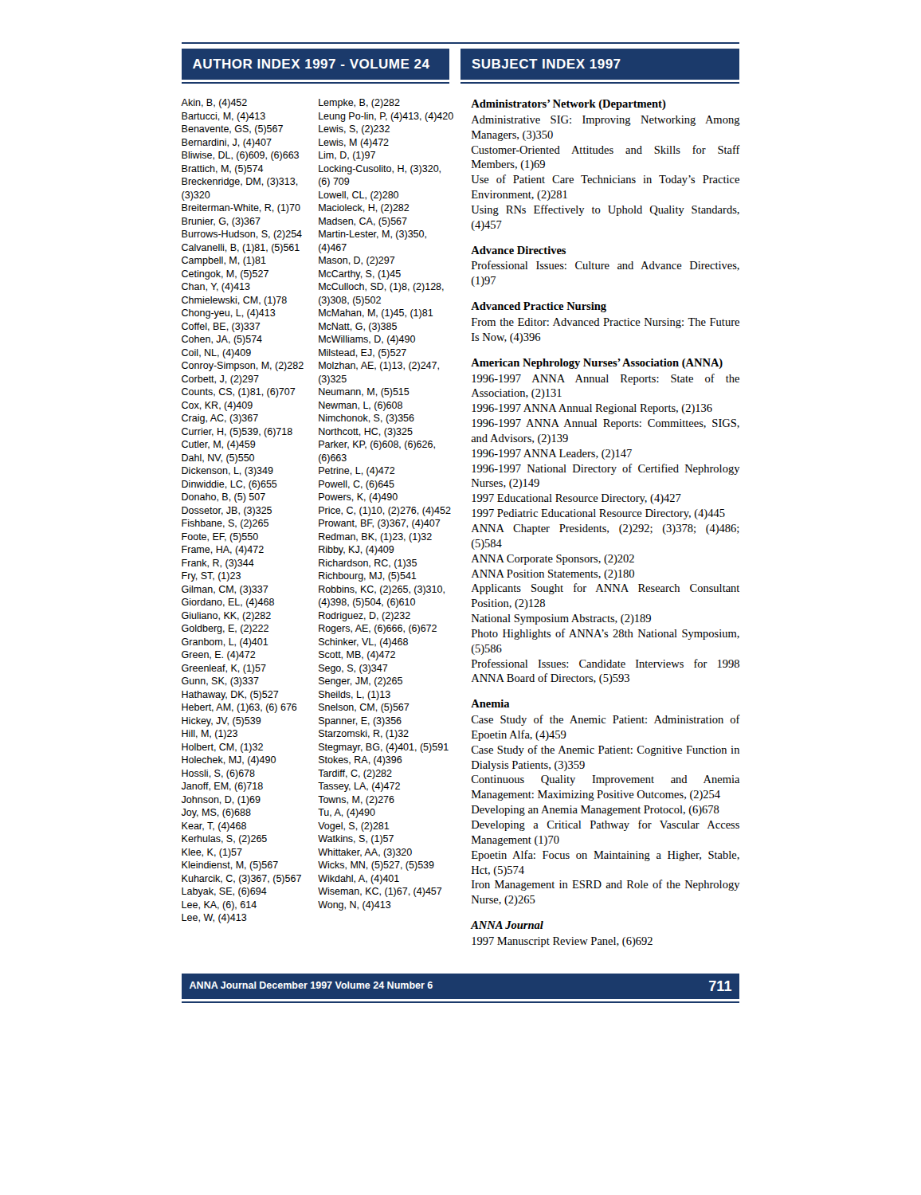AUTHOR INDEX 1997 - VOLUME 24
SUBJECT INDEX 1997
Akin, B, (4)452
Bartucci, M, (4)413
Benavente, GS, (5)567
Bernardini, J, (4)407
Bliwise, DL, (6)609, (6)663
Brattich, M, (5)574
Breckenridge, DM, (3)313,
(3)320
Breiterman-White, R, (1)70
Brunier, G, (3)367
Burrows-Hudson, S, (2)254
Calvanelli, B, (1)81, (5)561
Campbell, M, (1)81
Cetingok, M, (5)527
Chan, Y, (4)413
Chmielewski, CM, (1)78
Chong-yeu, L, (4)413
Coffel, BE, (3)337
Cohen, JA, (5)574
Coil, NL, (4)409
Conroy-Simpson, M, (2)282
Corbett, J, (2)297
Counts, CS, (1)81, (6)707
Cox, KR, (4)409
Craig, AC, (3)367
Currier, H, (5)539, (6)718
Cutler, M, (4)459
Dahl, NV, (5)550
Dickenson, L, (3)349
Dinwiddie, LC, (6)655
Donaho, B, (5) 507
Dossetor, JB, (3)325
Fishbane, S, (2)265
Foote, EF, (5)550
Frame, HA, (4)472
Frank, R, (3)344
Fry, ST, (1)23
Gilman, CM, (3)337
Giordano, EL, (4)468
Giuliano, KK, (2)282
Goldberg, E, (2)222
Granbom, L, (4)401
Green, E. (4)472
Greenleaf, K, (1)57
Gunn, SK, (3)337
Hathaway, DK, (5)527
Hebert, AM, (1)63, (6) 676
Hickey, JV, (5)539
Hill, M, (1)23
Holbert, CM, (1)32
Holechek, MJ, (4)490
Hossli, S, (6)678
Janoff, EM, (6)718
Johnson, D, (1)69
Joy, MS, (6)688
Kear, T, (4)468
Kerhulas, S, (2)265
Klee, K, (1)57
Kleindienst, M, (5)567
Kuharcik, C, (3)367, (5)567
Labyak, SE, (6)694
Lee, KA, (6), 614
Lee, W, (4)413
Lempke, B, (2)282
Leung Po-lin, P, (4)413, (4)420
Lewis, S, (2)232
Lewis, M (4)472
Lim, D, (1)97
Locking-Cusolito, H, (3)320,
(6) 709
Lowell, CL, (2)280
Macioleck, H, (2)282
Madsen, CA, (5)567
Martin-Lester, M, (3)350,
(4)467
Mason, D, (2)297
McCarthy, S, (1)45
McCulloch, SD, (1)8, (2)128,
(3)308, (5)502
McMahan, M, (1)45, (1)81
McNatt, G, (3)385
McWilliams, D, (4)490
Milstead, EJ, (5)527
Molzhan, AE, (1)13, (2)247,
(3)325
Neumann, M, (5)515
Newman, L, (6)608
Nimchonok, S, (3)356
Northcott, HC, (3)325
Parker, KP, (6)608, (6)626,
(6)663
Petrine, L, (4)472
Powell, C, (6)645
Powers, K, (4)490
Price, C, (1)10, (2)276, (4)452
Prowant, BF, (3)367, (4)407
Redman, BK, (1)23, (1)32
Ribby, KJ, (4)409
Richardson, RC, (1)35
Richbourg, MJ, (5)541
Robbins, KC, (2)265, (3)310,
(4)398, (5)504, (6)610
Rodriguez, D, (2)232
Rogers, AE, (6)666, (6)672
Schinker, VL, (4)468
Scott, MB, (4)472
Sego, S, (3)347
Senger, JM, (2)265
Sheilds, L, (1)13
Snelson, CM, (5)567
Spanner, E, (3)356
Starzomski, R, (1)32
Stegmayr, BG, (4)401, (5)591
Stokes, RA, (4)396
Tardiff, C, (2)282
Tassey, LA, (4)472
Towns, M, (2)276
Tu, A, (4)490
Vogel, S, (2)281
Watkins, S, (1)57
Whittaker, AA, (3)320
Wicks, MN, (5)527, (5)539
Wikdahl, A, (4)401
Wiseman, KC, (1)67, (4)457
Wong, N, (4)413
Administrators’ Network (Department)
Administrative SIG: Improving Networking Among Managers, (3)350
Customer-Oriented Attitudes and Skills for Staff Members, (1)69
Use of Patient Care Technicians in Today’s Practice Environment, (2)281
Using RNs Effectively to Uphold Quality Standards, (4)457
Advance Directives
Professional Issues: Culture and Advance Directives, (1)97
Advanced Practice Nursing
From the Editor: Advanced Practice Nursing: The Future Is Now, (4)396
American Nephrology Nurses’ Association (ANNA)
1996-1997 ANNA Annual Reports: State of the Association, (2)131
1996-1997 ANNA Annual Regional Reports, (2)136
1996-1997 ANNA Annual Reports: Committees, SIGS, and Advisors, (2)139
1996-1997 ANNA Leaders, (2)147
1996-1997 National Directory of Certified Nephrology Nurses, (2)149
1997 Educational Resource Directory, (4)427
1997 Pediatric Educational Resource Directory, (4)445
ANNA Chapter Presidents, (2)292; (3)378; (4)486; (5)584
ANNA Corporate Sponsors, (2)202
ANNA Position Statements, (2)180
Applicants Sought for ANNA Research Consultant Position, (2)128
National Symposium Abstracts, (2)189
Photo Highlights of ANNA’s 28th National Symposium, (5)586
Professional Issues: Candidate Interviews for 1998 ANNA Board of Directors, (5)593
Anemia
Case Study of the Anemic Patient: Administration of Epoetin Alfa, (4)459
Case Study of the Anemic Patient: Cognitive Function in Dialysis Patients, (3)359
Continuous Quality Improvement and Anemia Management: Maximizing Positive Outcomes, (2)254
Developing an Anemia Management Protocol, (6)678
Developing a Critical Pathway for Vascular Access Management (1)70
Epoetin Alfa: Focus on Maintaining a Higher, Stable, Hct, (5)574
Iron Management in ESRD and Role of the Nephrology Nurse, (2)265
ANNA Journal
1997 Manuscript Review Panel, (6)692
ANNA Journal December 1997 Volume 24 Number 6 711